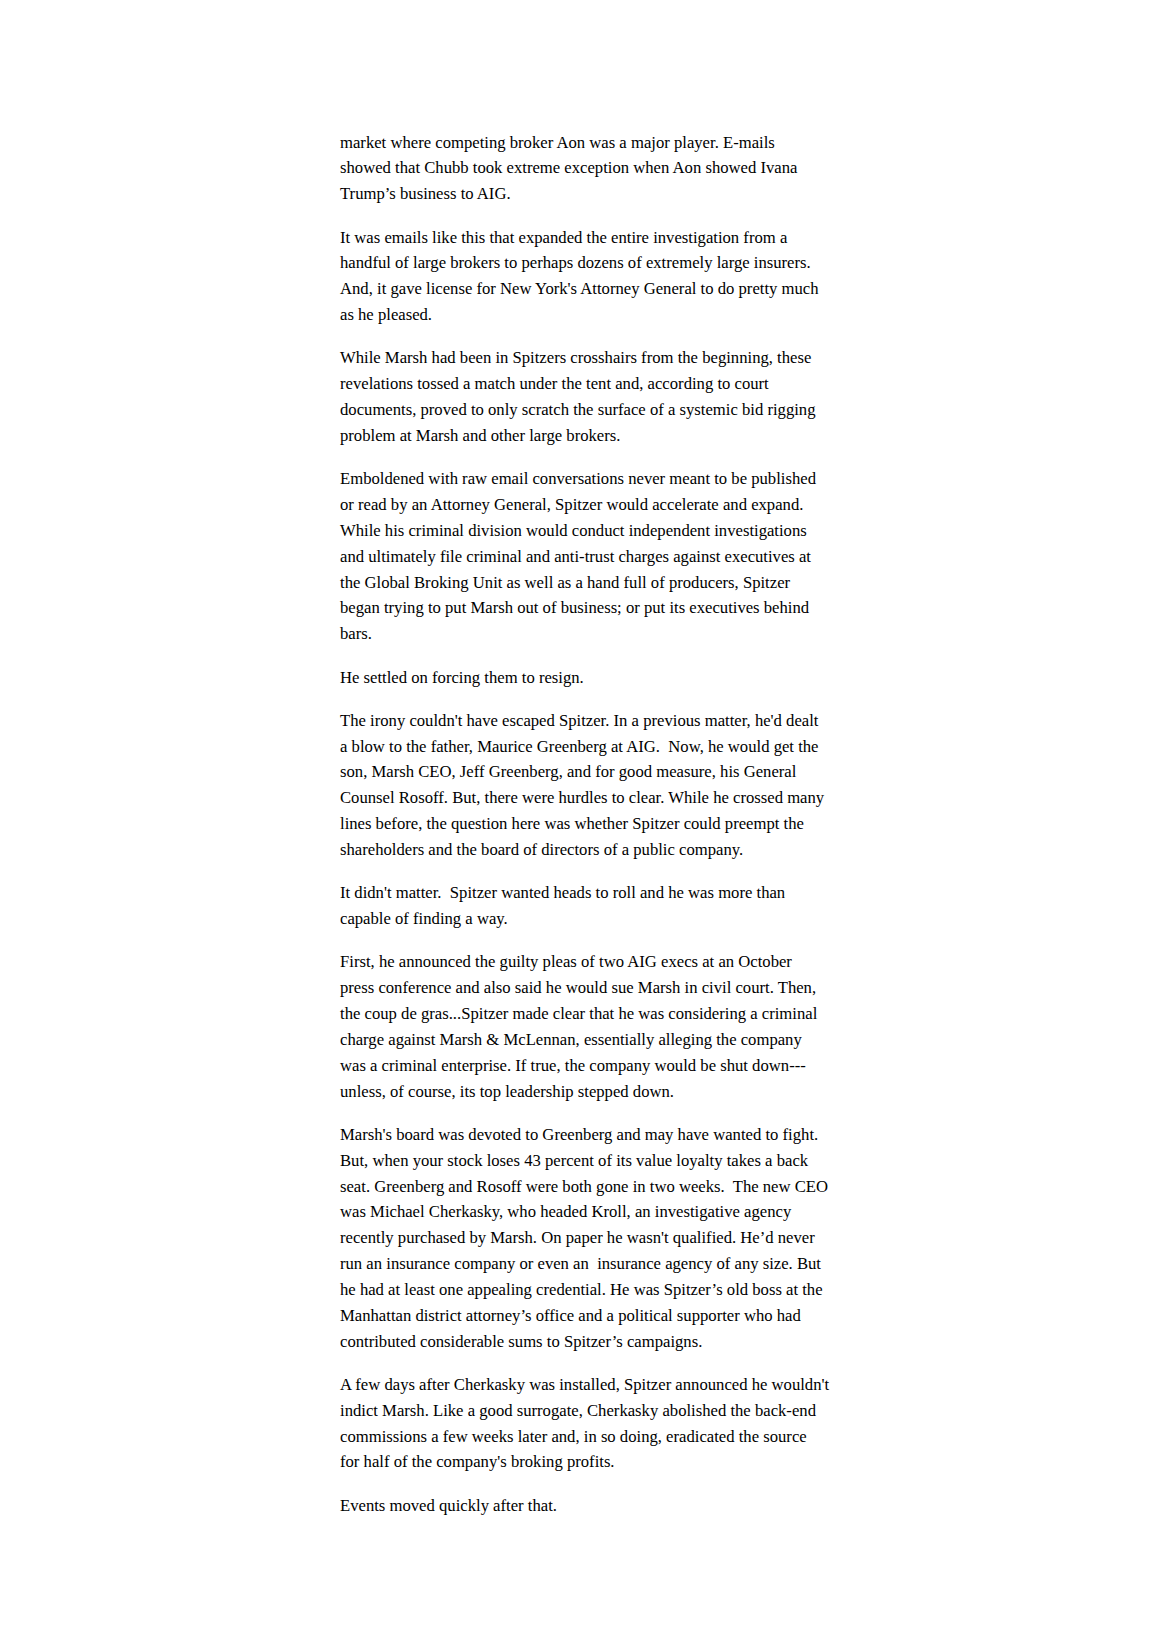market where competing broker Aon was a major player. E-mails showed that Chubb took extreme exception when Aon showed Ivana Trump’s business to AIG.
It was emails like this that expanded the entire investigation from a handful of large brokers to perhaps dozens of extremely large insurers. And, it gave license for New York's Attorney General to do pretty much as he pleased.
While Marsh had been in Spitzers crosshairs from the beginning, these revelations tossed a match under the tent and, according to court documents, proved to only scratch the surface of a systemic bid rigging problem at Marsh and other large brokers.
Emboldened with raw email conversations never meant to be published or read by an Attorney General, Spitzer would accelerate and expand. While his criminal division would conduct independent investigations and ultimately file criminal and anti-trust charges against executives at the Global Broking Unit as well as a hand full of producers, Spitzer began trying to put Marsh out of business; or put its executives behind bars.
He settled on forcing them to resign.
The irony couldn't have escaped Spitzer. In a previous matter, he'd dealt a blow to the father, Maurice Greenberg at AIG. Now, he would get the son, Marsh CEO, Jeff Greenberg, and for good measure, his General Counsel Rosoff. But, there were hurdles to clear. While he crossed many lines before, the question here was whether Spitzer could preempt the shareholders and the board of directors of a public company.
It didn't matter. Spitzer wanted heads to roll and he was more than capable of finding a way.
First, he announced the guilty pleas of two AIG execs at an October press conference and also said he would sue Marsh in civil court. Then, the coup de gras...Spitzer made clear that he was considering a criminal charge against Marsh & McLennan, essentially alleging the company was a criminal enterprise. If true, the company would be shut down---unless, of course, its top leadership stepped down.
Marsh's board was devoted to Greenberg and may have wanted to fight. But, when your stock loses 43 percent of its value loyalty takes a back seat. Greenberg and Rosoff were both gone in two weeks. The new CEO was Michael Cherkasky, who headed Kroll, an investigative agency recently purchased by Marsh. On paper he wasn't qualified. He’d never run an insurance company or even an insurance agency of any size. But he had at least one appealing credential. He was Spitzer’s old boss at the Manhattan district attorney’s office and a political supporter who had contributed considerable sums to Spitzer’s campaigns.
A few days after Cherkasky was installed, Spitzer announced he wouldn't indict Marsh. Like a good surrogate, Cherkasky abolished the back-end commissions a few weeks later and, in so doing, eradicated the source for half of the company's broking profits.
Events moved quickly after that.